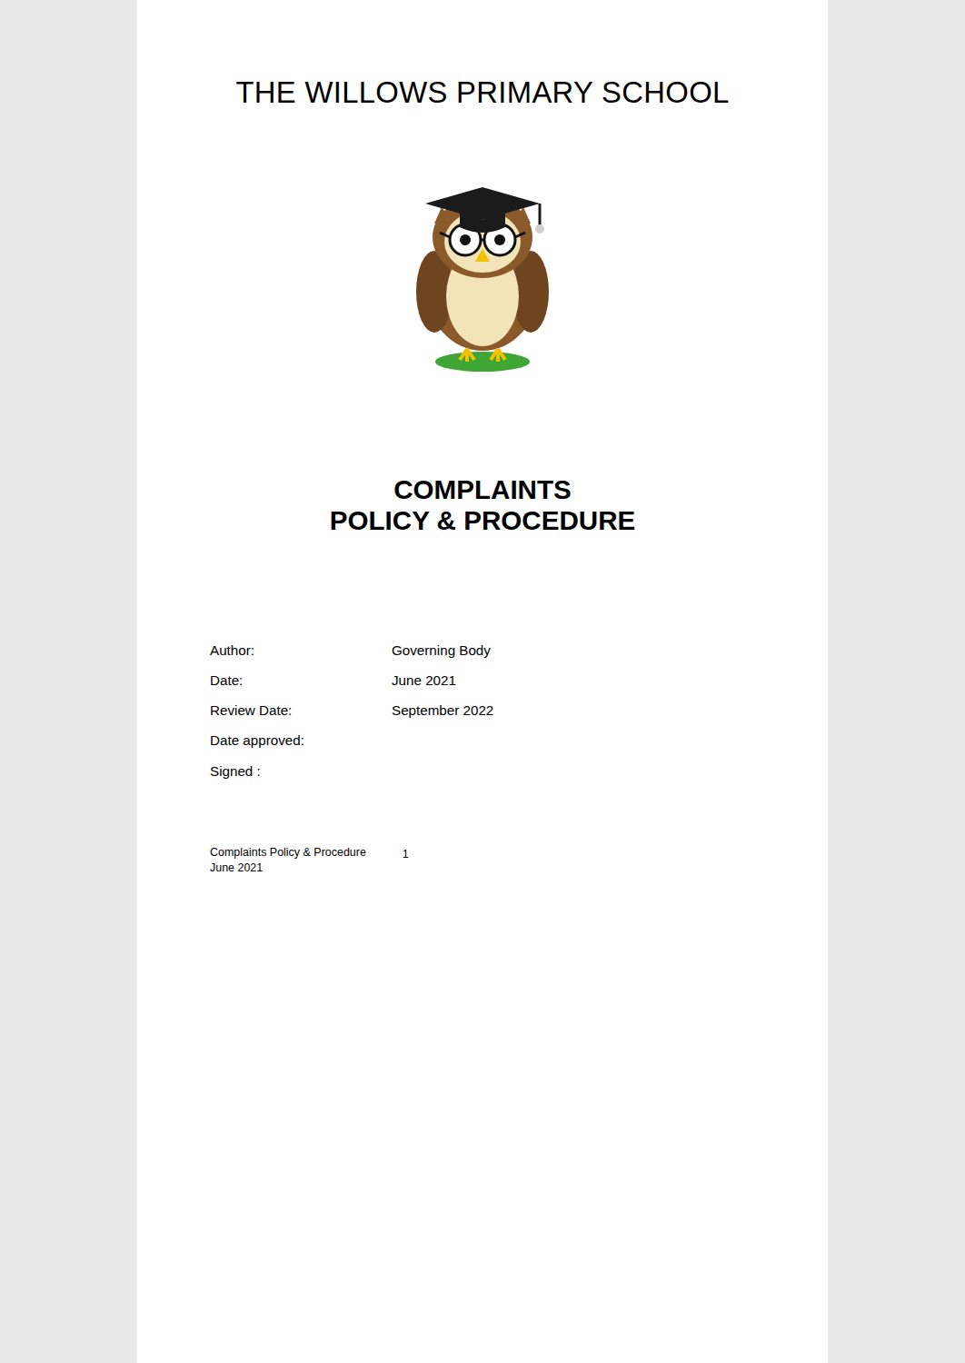THE WILLOWS PRIMARY SCHOOL
COMPLAINTS
POLICY & PROCEDURE
| Author: | Governing Body |
| Date: | June 2021 |
| Review Date: | September 2022 |
| Date approved: | |
| Signed : | |
Complaints Policy & Procedure June 2021
1